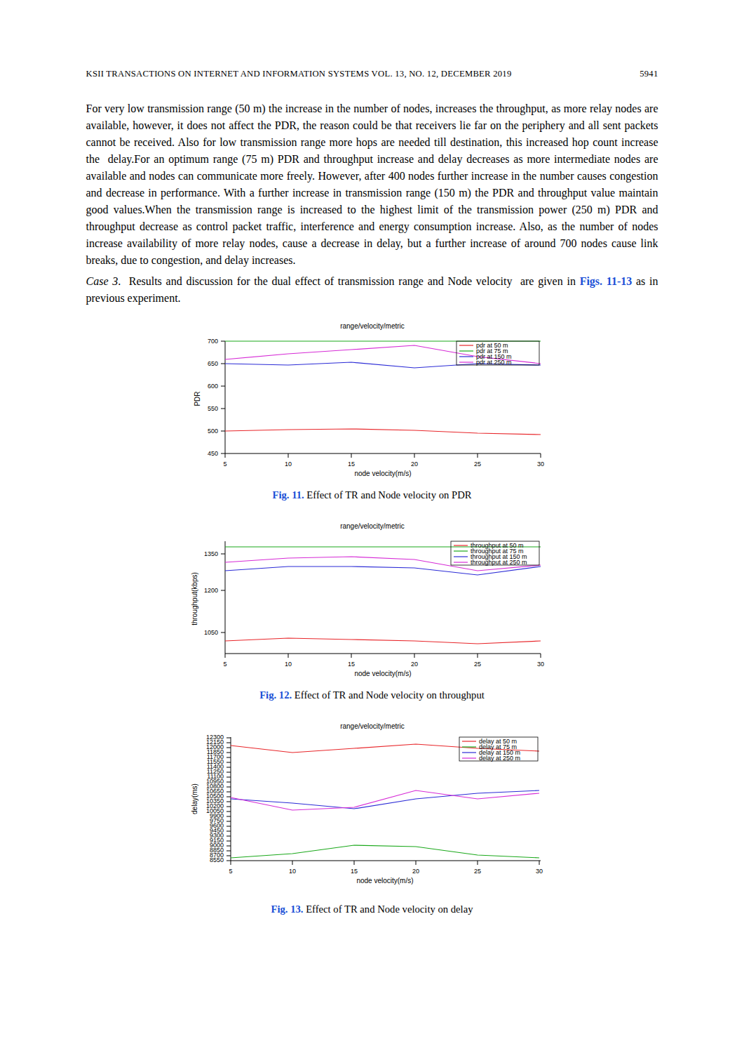KSII Transactions on Internet and Information Systems Vol. 13, No. 12, December 2019 5941
For very low transmission range (50 m) the increase in the number of nodes, increases the throughput, as more relay nodes are available, however, it does not affect the PDR, the reason could be that receivers lie far on the periphery and all sent packets cannot be received. Also for low transmission range more hops are needed till destination, this increased hop count increase the delay.For an optimum range (75 m) PDR and throughput increase and delay decreases as more intermediate nodes are available and nodes can communicate more freely. However, after 400 nodes further increase in the number causes congestion and decrease in performance. With a further increase in transmission range (150 m) the PDR and throughput value maintain good values.When the transmission range is increased to the highest limit of the transmission power (250 m) PDR and throughput decrease as control packet traffic, interference and energy consumption increase. Also, as the number of nodes increase availability of more relay nodes, cause a decrease in delay, but a further increase of around 700 nodes cause link breaks, due to congestion, and delay increases.
Case 3. Results and discussion for the dual effect of transmission range and Node velocity are given in Figs. 11-13 as in previous experiment.
range/velocity/metric 450 500 550 600 650 700 5 10 15 20 25 30 node velocity(m/s) PDR pdr at 50 m pdr at 75 m pdr at 150 m pdr at 250 m
Fig. 11. Effect of TR and Node velocity on PDR
range/velocity/metric 1050 1200 1350 5 10 15 20 25 30 node velocity(m/s) throughput(kbps) throughput at 50 m throughput at 75 m throughput at 150 m throughput at 250 m
Fig. 12. Effect of TR and Node velocity on throughput
range/velocity/metric 8550 8700 8850 9000 9150 9300 9450 9600 9750 9900 10050 10200 10350 10500 10650 10800 10950 11100 11250 11400 11550 11700 11850 12000 12150 12300 5 10 15 20 25 30 node velocity(m/s) delay(ms) delay at 50 m delay at 75 m delay at 150 m delay at 250 m
Fig. 13. Effect of TR and Node velocity on delay